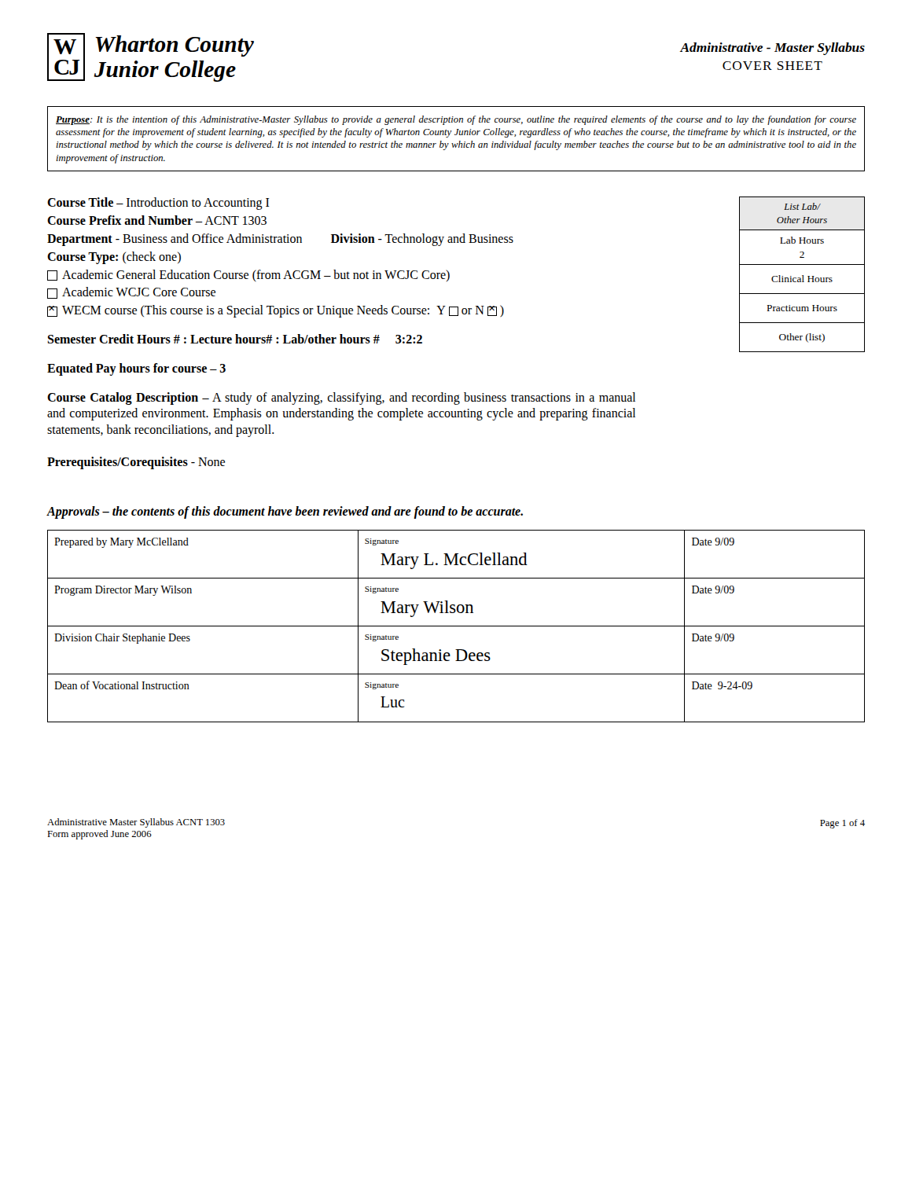WCJ
Wharton County
Junior College
Administrative - Master Syllabus
COVER SHEET
Purpose: It is the intention of this Administrative-Master Syllabus to provide a general description of the course, outline the required elements of the course and to lay the foundation for course assessment for the improvement of student learning, as specified by the faculty of Wharton County Junior College, regardless of who teaches the course, the timeframe by which it is instructed, or the instructional method by which the course is delivered. It is not intended to restrict the manner by which an individual faculty member teaches the course but to be an administrative tool to aid in the improvement of instruction.
Course Title – Introduction to Accounting I
Course Prefix and Number – ACNT 1303
Department - Business and Office Administration Division - Technology and Business
Course Type: (check one)
Academic General Education Course (from ACGM – but not in WCJC Core)
Academic WCJC Core Course
WECM course (This course is a Special Topics or Unique Needs Course: Y or N )
Semester Credit Hours # : Lecture hours# : Lab/other hours # 3:2:2
Equated Pay hours for course – 3
Course Catalog Description – A study of analyzing, classifying, and recording business transactions in a manual and computerized environment. Emphasis on understanding the complete accounting cycle and preparing financial statements, bank reconciliations, and payroll.
Prerequisites/Corequisites - None
| List Lab/ Other Hours |
| Lab Hours 2 |
| Clinical Hours |
| Practicum Hours |
| Other (list) |
Approvals – the contents of this document have been reviewed and are found to be accurate.
| Prepared by Mary McClelland | Signature Mary L. McClelland | Date 9/09 |
| Program Director Mary Wilson | Signature Mary Wilson | Date 9/09 |
| Division Chair Stephanie Dees | Signature Stephanie Dees | Date 9/09 |
| Dean of Vocational Instruction | Signature Luc | Date 9-24-09 |
Administrative Master Syllabus ACNT 1303
Form approved June 2006
Page 1 of 4